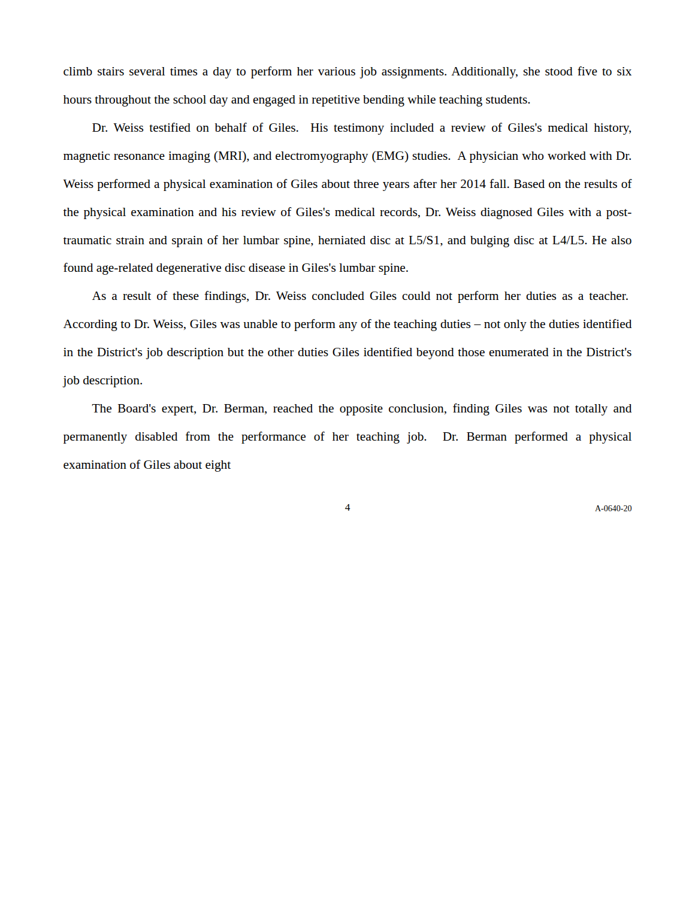climb stairs several times a day to perform her various job assignments. Additionally, she stood five to six hours throughout the school day and engaged in repetitive bending while teaching students.
Dr. Weiss testified on behalf of Giles. His testimony included a review of Giles's medical history, magnetic resonance imaging (MRI), and electromyography (EMG) studies. A physician who worked with Dr. Weiss performed a physical examination of Giles about three years after her 2014 fall. Based on the results of the physical examination and his review of Giles's medical records, Dr. Weiss diagnosed Giles with a post-traumatic strain and sprain of her lumbar spine, herniated disc at L5/S1, and bulging disc at L4/L5. He also found age-related degenerative disc disease in Giles's lumbar spine.
As a result of these findings, Dr. Weiss concluded Giles could not perform her duties as a teacher. According to Dr. Weiss, Giles was unable to perform any of the teaching duties – not only the duties identified in the District's job description but the other duties Giles identified beyond those enumerated in the District's job description.
The Board's expert, Dr. Berman, reached the opposite conclusion, finding Giles was not totally and permanently disabled from the performance of her teaching job. Dr. Berman performed a physical examination of Giles about eight
4
A-0640-20